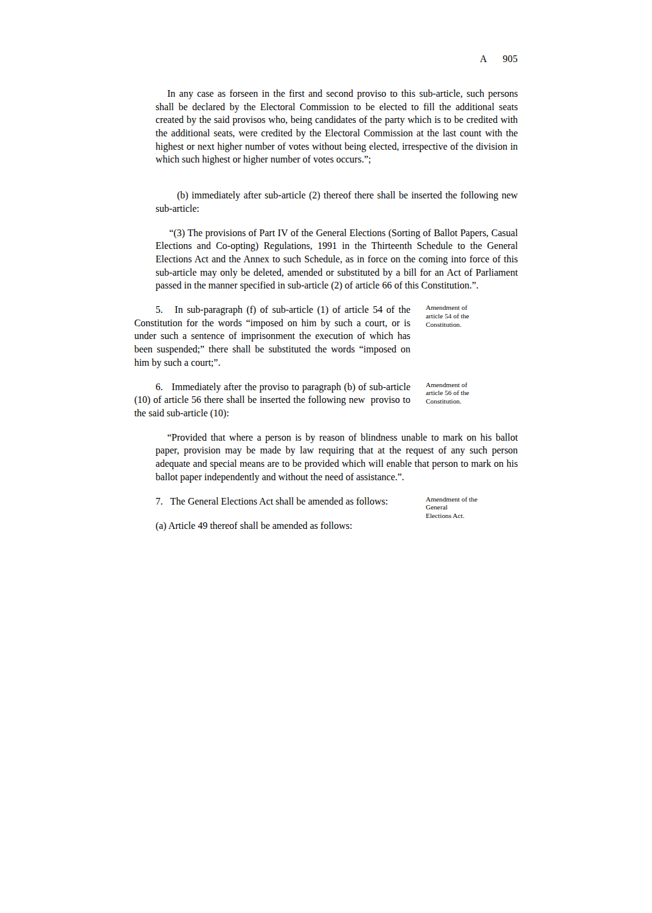A905
In any case as forseen in the first and second proviso to this sub-article, such persons shall be declared by the Electoral Commission to be elected to fill the additional seats created by the said provisos who, being candidates of the party which is to be credited with the additional seats, were credited by the Electoral Commission at the last count with the highest or next higher number of votes without being elected, irrespective of the division in which such highest or higher number of votes occurs.”;
(b) immediately after sub-article (2) thereof there shall be inserted the following new sub-article:
“(3) The provisions of Part IV of the General Elections (Sorting of Ballot Papers, Casual Elections and Co-opting) Regulations, 1991 in the Thirteenth Schedule to the General Elections Act and the Annex to such Schedule, as in force on the coming into force of this sub-article may only be deleted, amended or substituted by a bill for an Act of Parliament passed in the manner specified in sub-article (2) of article 66 of this Constitution.”.
5. In sub-paragraph (f) of sub-article (1) of article 54 of the Constitution for the words “imposed on him by such a court, or is under such a sentence of imprisonment the execution of which has been suspended;” there shall be substituted the words “imposed on him by such a court;”.
Amendment of
article 54 of the
Constitution.
6. Immediately after the proviso to paragraph (b) of sub-article (10) of article 56 there shall be inserted the following new proviso to the said sub-article (10):
Amendment of
article 56 of the
Constitution.
“Provided that where a person is by reason of blindness unable to mark on his ballot paper, provision may be made by law requiring that at the request of any such person adequate and special means are to be provided which will enable that person to mark on his ballot paper independently and without the need of assistance.”.
7. The General Elections Act shall be amended as follows:
Amendment of the
General
Elections Act.
(a) Article 49 thereof shall be amended as follows: